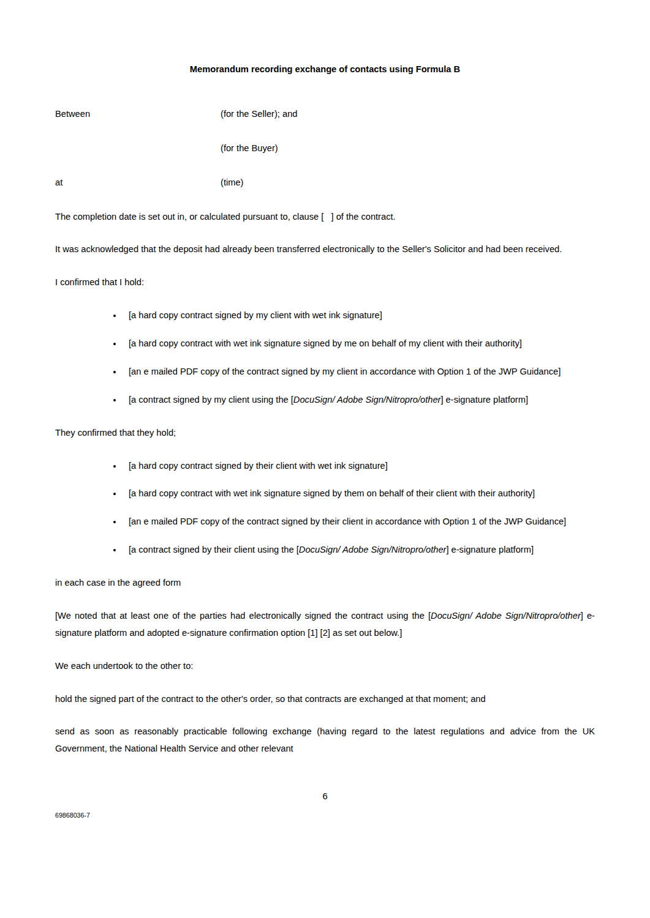Memorandum recording exchange of contacts using Formula B
Between (for the Seller); and
(for the Buyer)
at (time)
The completion date is set out in, or calculated pursuant to, clause [ ] of the contract.
It was acknowledged that the deposit had already been transferred electronically to the Seller's Solicitor and had been received.
I confirmed that I hold:
[a hard copy contract signed by my client with wet ink signature]
[a hard copy contract with wet ink signature signed by me on behalf of my client with their authority]
[an e mailed PDF copy of the contract signed by my client in accordance with Option 1 of the JWP Guidance]
[a contract signed by my client using the [DocuSign/ Adobe Sign/Nitropro/other] e-signature platform]
They confirmed that they hold;
[a hard copy contract signed by their client with wet ink signature]
[a hard copy contract with wet ink signature signed by them on behalf of their client with their authority]
[an e mailed PDF copy of the contract signed by their client in accordance with Option 1 of the JWP Guidance]
[a contract signed by their client using the [DocuSign/ Adobe Sign/Nitropro/other] e-signature platform]
in each case in the agreed form
[We noted that at least one of the parties had electronically signed the contract using the [DocuSign/ Adobe Sign/Nitropro/other] e-signature platform and adopted e-signature confirmation option [1] [2] as set out below.]
We each undertook to the other to:
hold the signed part of the contract to the other's order, so that contracts are exchanged at that moment; and
send as soon as reasonably practicable following exchange (having regard to the latest regulations and advice from the UK Government, the National Health Service and other relevant
6
69868036-7